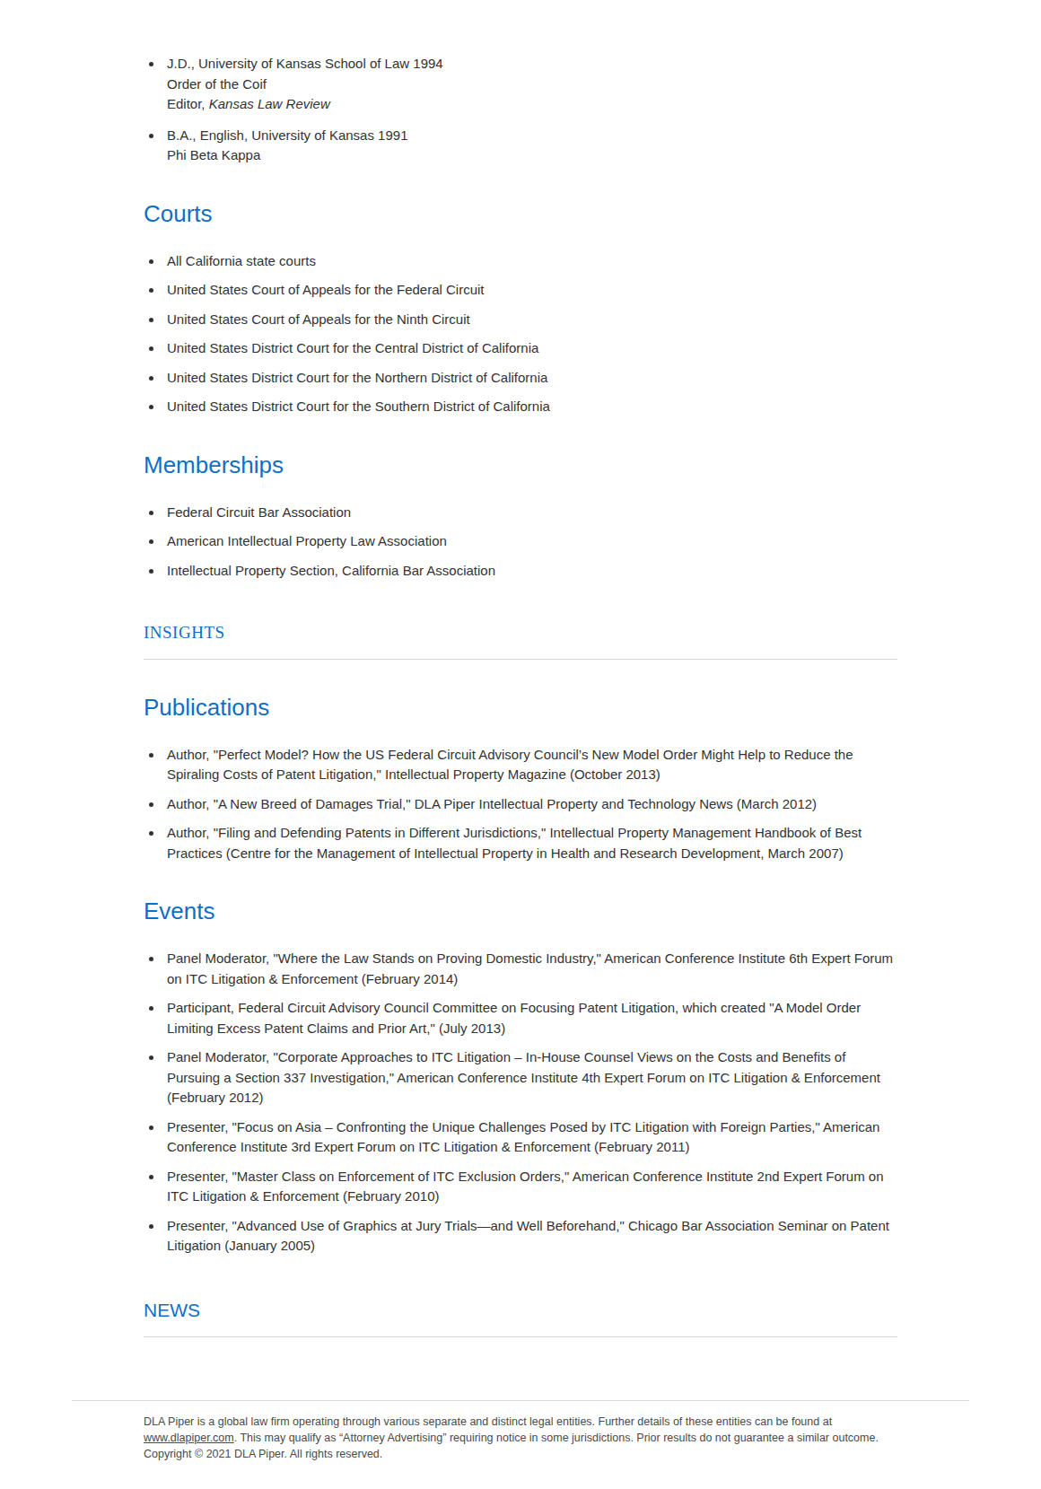J.D., University of Kansas School of Law 1994
Order of the Coif
Editor, Kansas Law Review
B.A., English, University of Kansas 1991
Phi Beta Kappa
Courts
All California state courts
United States Court of Appeals for the Federal Circuit
United States Court of Appeals for the Ninth Circuit
United States District Court for the Central District of California
United States District Court for the Northern District of California
United States District Court for the Southern District of California
Memberships
Federal Circuit Bar Association
American Intellectual Property Law Association
Intellectual Property Section, California Bar Association
INSIGHTS
Publications
Author, "Perfect Model? How the US Federal Circuit Advisory Council’s New Model Order Might Help to Reduce the Spiraling Costs of Patent Litigation," Intellectual Property Magazine (October 2013)
Author, "A New Breed of Damages Trial," DLA Piper Intellectual Property and Technology News (March 2012)
Author, "Filing and Defending Patents in Different Jurisdictions," Intellectual Property Management Handbook of Best Practices (Centre for the Management of Intellectual Property in Health and Research Development, March 2007)
Events
Panel Moderator, "Where the Law Stands on Proving Domestic Industry," American Conference Institute 6th Expert Forum on ITC Litigation & Enforcement (February 2014)
Participant, Federal Circuit Advisory Council Committee on Focusing Patent Litigation, which created "A Model Order Limiting Excess Patent Claims and Prior Art," (July 2013)
Panel Moderator, "Corporate Approaches to ITC Litigation – In-House Counsel Views on the Costs and Benefits of Pursuing a Section 337 Investigation," American Conference Institute 4th Expert Forum on ITC Litigation & Enforcement (February 2012)
Presenter, "Focus on Asia – Confronting the Unique Challenges Posed by ITC Litigation with Foreign Parties," American Conference Institute 3rd Expert Forum on ITC Litigation & Enforcement (February 2011)
Presenter, "Master Class on Enforcement of ITC Exclusion Orders," American Conference Institute 2nd Expert Forum on ITC Litigation & Enforcement (February 2010)
Presenter, "Advanced Use of Graphics at Jury Trials—and Well Beforehand," Chicago Bar Association Seminar on Patent Litigation (January 2005)
NEWS
DLA Piper is a global law firm operating through various separate and distinct legal entities. Further details of these entities can be found at www.dlapiper.com. This may qualify as “Attorney Advertising” requiring notice in some jurisdictions. Prior results do not guarantee a similar outcome. Copyright © 2021 DLA Piper. All rights reserved.